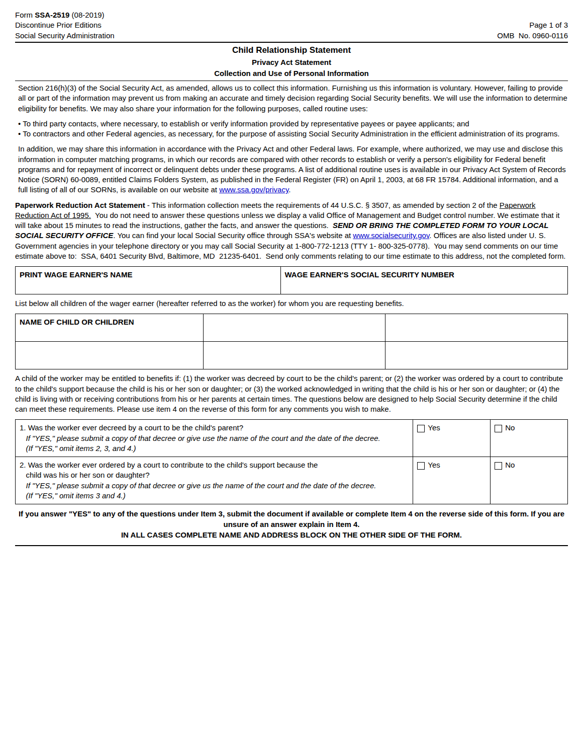| Form SSA-2519 (08-2019) | |
| Discontinue Prior Editions | Page 1 of 3 |
| Social Security Administration | OMB No. 0960-0116 |
Child Relationship Statement
Privacy Act Statement
Collection and Use of Personal Information
Section 216(h)(3) of the Social Security Act, as amended, allows us to collect this information. Furnishing us this information is voluntary. However, failing to provide all or part of the information may prevent us from making an accurate and timely decision regarding Social Security benefits. We will use the information to determine eligibility for benefits. We may also share your information for the following purposes, called routine uses:
• To third party contacts, where necessary, to establish or verify information provided by representative payees or payee applicants; and
• To contractors and other Federal agencies, as necessary, for the purpose of assisting Social Security Administration in the efficient administration of its programs.
In addition, we may share this information in accordance with the Privacy Act and other Federal laws. For example, where authorized, we may use and disclose this information in computer matching programs, in which our records are compared with other records to establish or verify a person's eligibility for Federal benefit programs and for repayment of incorrect or delinquent debts under these programs. A list of additional routine uses is available in our Privacy Act System of Records Notice (SORN) 60-0089, entitled Claims Folders System, as published in the Federal Register (FR) on April 1, 2003, at 68 FR 15784. Additional information, and a full listing of all of our SORNs, is available on our website at www.ssa.gov/privacy.
Paperwork Reduction Act Statement - This information collection meets the requirements of 44 U.S.C. § 3507, as amended by section 2 of the Paperwork Reduction Act of 1995. You do not need to answer these questions unless we display a valid Office of Management and Budget control number. We estimate that it will take about 15 minutes to read the instructions, gather the facts, and answer the questions. SEND OR BRING THE COMPLETED FORM TO YOUR LOCAL SOCIAL SECURITY OFFICE. You can find your local Social Security office through SSA's website at www.socialsecurity.gov. Offices are also listed under U. S. Government agencies in your telephone directory or you may call Social Security at 1-800-772-1213 (TTY 1- 800-325-0778). You may send comments on our time estimate above to: SSA, 6401 Security Blvd, Baltimore, MD 21235-6401. Send only comments relating to our time estimate to this address, not the completed form.
| PRINT WAGE EARNER'S NAME | WAGE EARNER'S SOCIAL SECURITY NUMBER |
List below all children of the wager earner (hereafter referred to as the worker) for whom you are requesting benefits.
| NAME OF CHILD OR CHILDREN | | |
A child of the worker may be entitled to benefits if: (1) the worker was decreed by court to be the child's parent; or (2) the worker was ordered by a court to contribute to the child's support because the child is his or her son or daughter; or (3) the worked acknowledged in writing that the child is his or her son or daughter; or (4) the child is living with or receiving contributions from his or her parents at certain times. The questions below are designed to help Social Security determine if the child can meet these requirements. Please use item 4 on the reverse of this form for any comments you wish to make.
| 1. Was the worker ever decreed by a court to be the child's parent? If "YES," please submit a copy of that decree or give use the name of the court and the date of the decree. (If "YES," omit items 2, 3, and 4.) | Yes | No |
| 2. Was the worker ever ordered by a court to contribute to the child's support because the child was his or her son or daughter? If "YES," please submit a copy of that decree or give us the name of the court and the date of the decree. (If "YES," omit items 3 and 4.) | Yes | No |
If you answer "YES" to any of the questions under Item 3, submit the document if available or complete Item 4 on the reverse side of this form. If you are unsure of an answer explain in Item 4.
IN ALL CASES COMPLETE NAME AND ADDRESS BLOCK ON THE OTHER SIDE OF THE FORM.